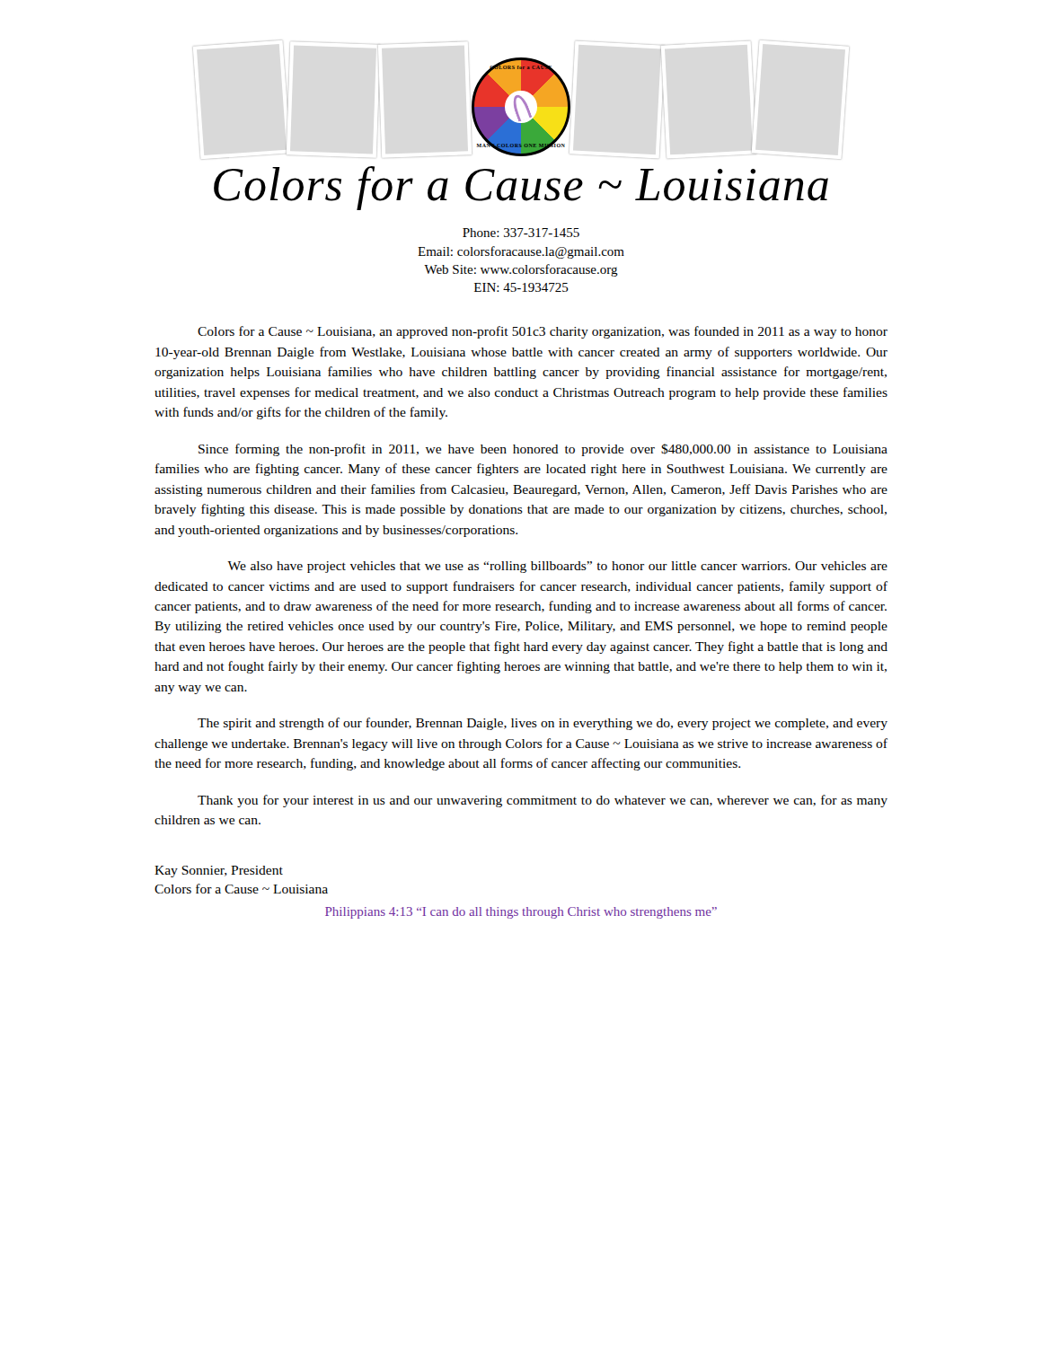COLORS for a CAUSE MANY COLORS ONE MISSION
Colors for a Cause ~ Louisiana
Phone: 337-317-1455
Email: colorsforacause.la@gmail.com
Web Site: www.colorsforacause.org
EIN: 45-1934725
Colors for a Cause ~ Louisiana, an approved non-profit 501c3 charity organization, was founded in 2011 as a way to honor 10-year-old Brennan Daigle from Westlake, Louisiana whose battle with cancer created an army of supporters worldwide. Our organization helps Louisiana families who have children battling cancer by providing financial assistance for mortgage/rent, utilities, travel expenses for medical treatment, and we also conduct a Christmas Outreach program to help provide these families with funds and/or gifts for the children of the family.
Since forming the non-profit in 2011, we have been honored to provide over $480,000.00 in assistance to Louisiana families who are fighting cancer. Many of these cancer fighters are located right here in Southwest Louisiana. We currently are assisting numerous children and their families from Calcasieu, Beauregard, Vernon, Allen, Cameron, Jeff Davis Parishes who are bravely fighting this disease. This is made possible by donations that are made to our organization by citizens, churches, school, and youth-oriented organizations and by businesses/corporations.
We also have project vehicles that we use as “rolling billboards” to honor our little cancer warriors. Our vehicles are dedicated to cancer victims and are used to support fundraisers for cancer research, individual cancer patients, family support of cancer patients, and to draw awareness of the need for more research, funding and to increase awareness about all forms of cancer. By utilizing the retired vehicles once used by our country's Fire, Police, Military, and EMS personnel, we hope to remind people that even heroes have heroes. Our heroes are the people that fight hard every day against cancer. They fight a battle that is long and hard and not fought fairly by their enemy. Our cancer fighting heroes are winning that battle, and we're there to help them to win it, any way we can.
The spirit and strength of our founder, Brennan Daigle, lives on in everything we do, every project we complete, and every challenge we undertake. Brennan's legacy will live on through Colors for a Cause ~ Louisiana as we strive to increase awareness of the need for more research, funding, and knowledge about all forms of cancer affecting our communities.
Thank you for your interest in us and our unwavering commitment to do whatever we can, wherever we can, for as many children as we can.
Kay Sonnier, President
Colors for a Cause ~ Louisiana
Philippians 4:13 “I can do all things through Christ who strengthens me”